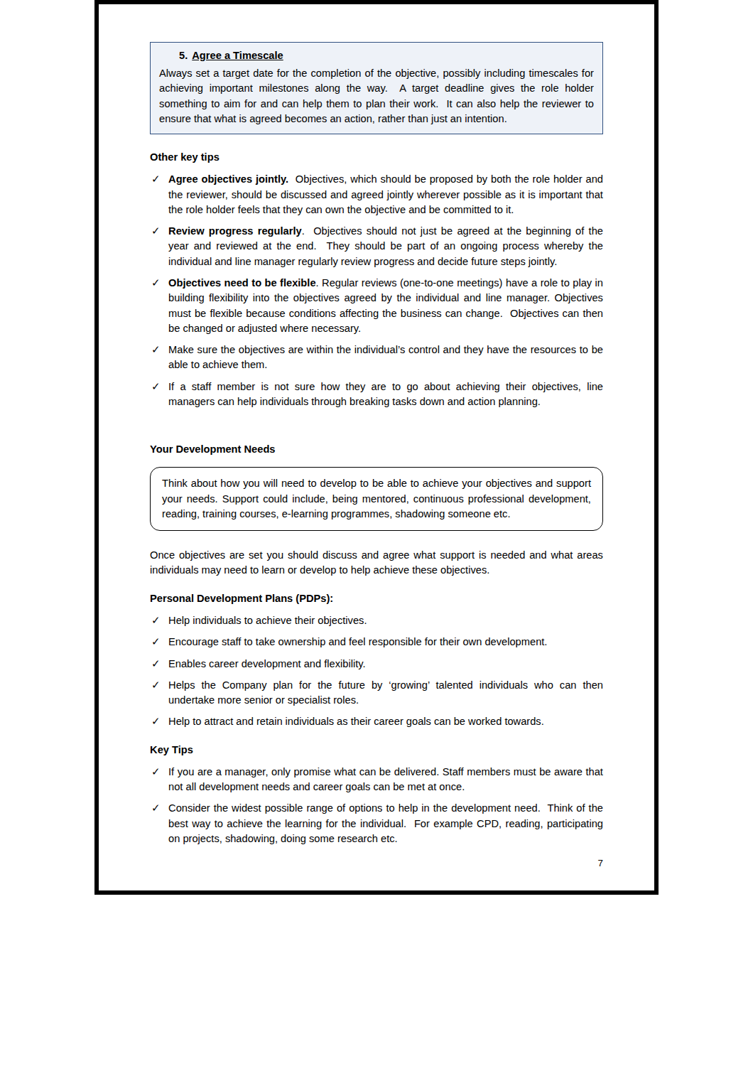5. Agree a Timescale
Always set a target date for the completion of the objective, possibly including timescales for achieving important milestones along the way. A target deadline gives the role holder something to aim for and can help them to plan their work. It can also help the reviewer to ensure that what is agreed becomes an action, rather than just an intention.
Other key tips
Agree objectives jointly. Objectives, which should be proposed by both the role holder and the reviewer, should be discussed and agreed jointly wherever possible as it is important that the role holder feels that they can own the objective and be committed to it.
Review progress regularly. Objectives should not just be agreed at the beginning of the year and reviewed at the end. They should be part of an ongoing process whereby the individual and line manager regularly review progress and decide future steps jointly.
Objectives need to be flexible. Regular reviews (one-to-one meetings) have a role to play in building flexibility into the objectives agreed by the individual and line manager. Objectives must be flexible because conditions affecting the business can change. Objectives can then be changed or adjusted where necessary.
Make sure the objectives are within the individual’s control and they have the resources to be able to achieve them.
If a staff member is not sure how they are to go about achieving their objectives, line managers can help individuals through breaking tasks down and action planning.
Your Development Needs
Think about how you will need to develop to be able to achieve your objectives and support your needs. Support could include, being mentored, continuous professional development, reading, training courses, e-learning programmes, shadowing someone etc.
Once objectives are set you should discuss and agree what support is needed and what areas individuals may need to learn or develop to help achieve these objectives.
Personal Development Plans (PDPs):
Help individuals to achieve their objectives.
Encourage staff to take ownership and feel responsible for their own development.
Enables career development and flexibility.
Helps the Company plan for the future by ‘growing’ talented individuals who can then undertake more senior or specialist roles.
Help to attract and retain individuals as their career goals can be worked towards.
Key Tips
If you are a manager, only promise what can be delivered. Staff members must be aware that not all development needs and career goals can be met at once.
Consider the widest possible range of options to help in the development need. Think of the best way to achieve the learning for the individual. For example CPD, reading, participating on projects, shadowing, doing some research etc.
7